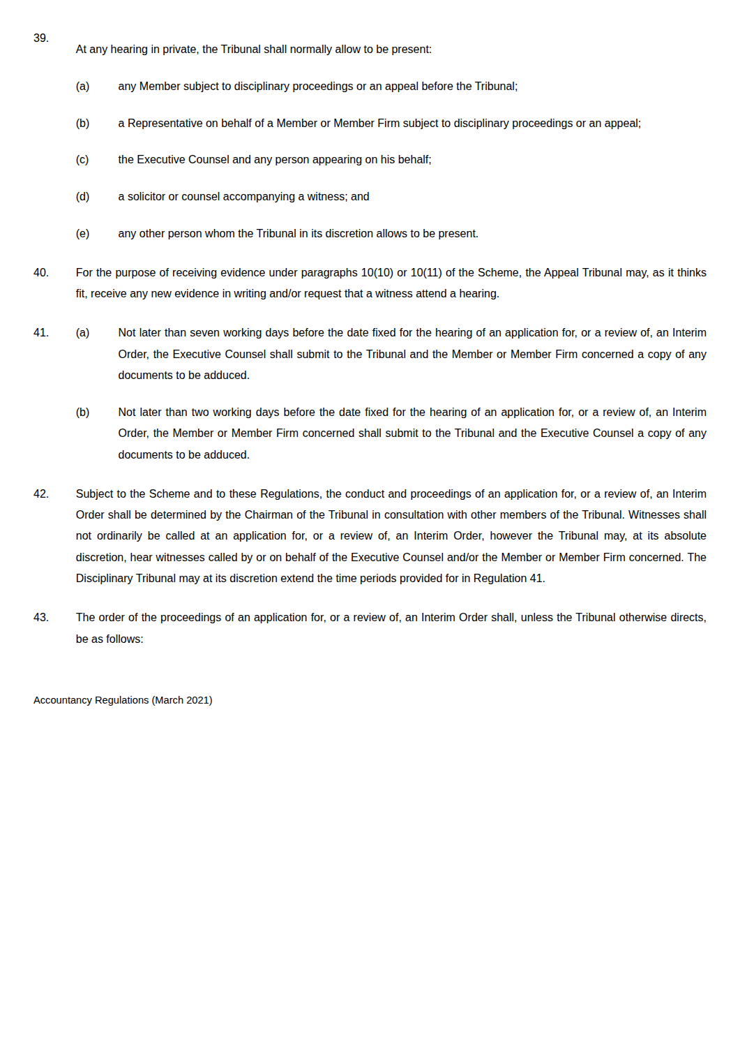39.
At any hearing in private, the Tribunal shall normally allow to be present:
(a) any Member subject to disciplinary proceedings or an appeal before the Tribunal;
(b) a Representative on behalf of a Member or Member Firm subject to disciplinary proceedings or an appeal;
(c) the Executive Counsel and any person appearing on his behalf;
(d) a solicitor or counsel accompanying a witness; and
(e) any other person whom the Tribunal in its discretion allows to be present.
40.
For the purpose of receiving evidence under paragraphs 10(10) or 10(11) of the Scheme, the Appeal Tribunal may, as it thinks fit, receive any new evidence in writing and/or request that a witness attend a hearing.
41.
(a) Not later than seven working days before the date fixed for the hearing of an application for, or a review of, an Interim Order, the Executive Counsel shall submit to the Tribunal and the Member or Member Firm concerned a copy of any documents to be adduced.
(b) Not later than two working days before the date fixed for the hearing of an application for, or a review of, an Interim Order, the Member or Member Firm concerned shall submit to the Tribunal and the Executive Counsel a copy of any documents to be adduced.
42.
Subject to the Scheme and to these Regulations, the conduct and proceedings of an application for, or a review of, an Interim Order shall be determined by the Chairman of the Tribunal in consultation with other members of the Tribunal. Witnesses shall not ordinarily be called at an application for, or a review of, an Interim Order, however the Tribunal may, at its absolute discretion, hear witnesses called by or on behalf of the Executive Counsel and/or the Member or Member Firm concerned. The Disciplinary Tribunal may at its discretion extend the time periods provided for in Regulation 41.
43.
The order of the proceedings of an application for, or a review of, an Interim Order shall, unless the Tribunal otherwise directs, be as follows:
Accountancy Regulations (March 2021)